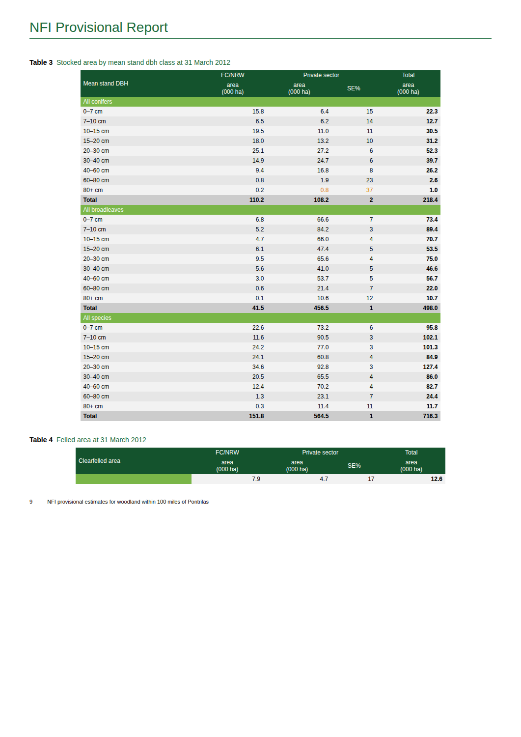NFI Provisional Report
Table 3 Stocked area by mean stand dbh class at 31 March 2012
| Mean stand DBH | FC/NRW | Private sector | Total |
| --- | --- | --- | --- |
| area (000 ha) | area (000 ha) | SE% | area (000 ha) |
| All conifers |
| 0–7 cm | 15.8 | 6.4 | 15 | 22.3 |
| 7–10 cm | 6.5 | 6.2 | 14 | 12.7 |
| 10–15 cm | 19.5 | 11.0 | 11 | 30.5 |
| 15–20 cm | 18.0 | 13.2 | 10 | 31.2 |
| 20–30 cm | 25.1 | 27.2 | 6 | 52.3 |
| 30–40 cm | 14.9 | 24.7 | 6 | 39.7 |
| 40–60 cm | 9.4 | 16.8 | 8 | 26.2 |
| 60–80 cm | 0.8 | 1.9 | 23 | 2.6 |
| 80+ cm | 0.2 | 0.8 | 37 | 1.0 |
| Total | 110.2 | 108.2 | 2 | 218.4 |
| All broadleaves |
| 0–7 cm | 6.8 | 66.6 | 7 | 73.4 |
| 7–10 cm | 5.2 | 84.2 | 3 | 89.4 |
| 10–15 cm | 4.7 | 66.0 | 4 | 70.7 |
| 15–20 cm | 6.1 | 47.4 | 5 | 53.5 |
| 20–30 cm | 9.5 | 65.6 | 4 | 75.0 |
| 30–40 cm | 5.6 | 41.0 | 5 | 46.6 |
| 40–60 cm | 3.0 | 53.7 | 5 | 56.7 |
| 60–80 cm | 0.6 | 21.4 | 7 | 22.0 |
| 80+ cm | 0.1 | 10.6 | 12 | 10.7 |
| Total | 41.5 | 456.5 | 1 | 498.0 |
| All species |
| 0–7 cm | 22.6 | 73.2 | 6 | 95.8 |
| 7–10 cm | 11.6 | 90.5 | 3 | 102.1 |
| 10–15 cm | 24.2 | 77.0 | 3 | 101.3 |
| 15–20 cm | 24.1 | 60.8 | 4 | 84.9 |
| 20–30 cm | 34.6 | 92.8 | 3 | 127.4 |
| 30–40 cm | 20.5 | 65.5 | 4 | 86.0 |
| 40–60 cm | 12.4 | 70.2 | 4 | 82.7 |
| 60–80 cm | 1.3 | 23.1 | 7 | 24.4 |
| 80+ cm | 0.3 | 11.4 | 11 | 11.7 |
| Total | 151.8 | 564.5 | 1 | 716.3 |
Table 4 Felled area at 31 March 2012
| Clearfelled area | FC/NRW | Private sector | Total |
| --- | --- | --- | --- |
| area (000 ha) | area (000 ha) | SE% | area (000 ha) |
| | 7.9 | 4.7 | 17 | 12.6 |
9 NFI provisional estimates for woodland within 100 miles of Pontrilas